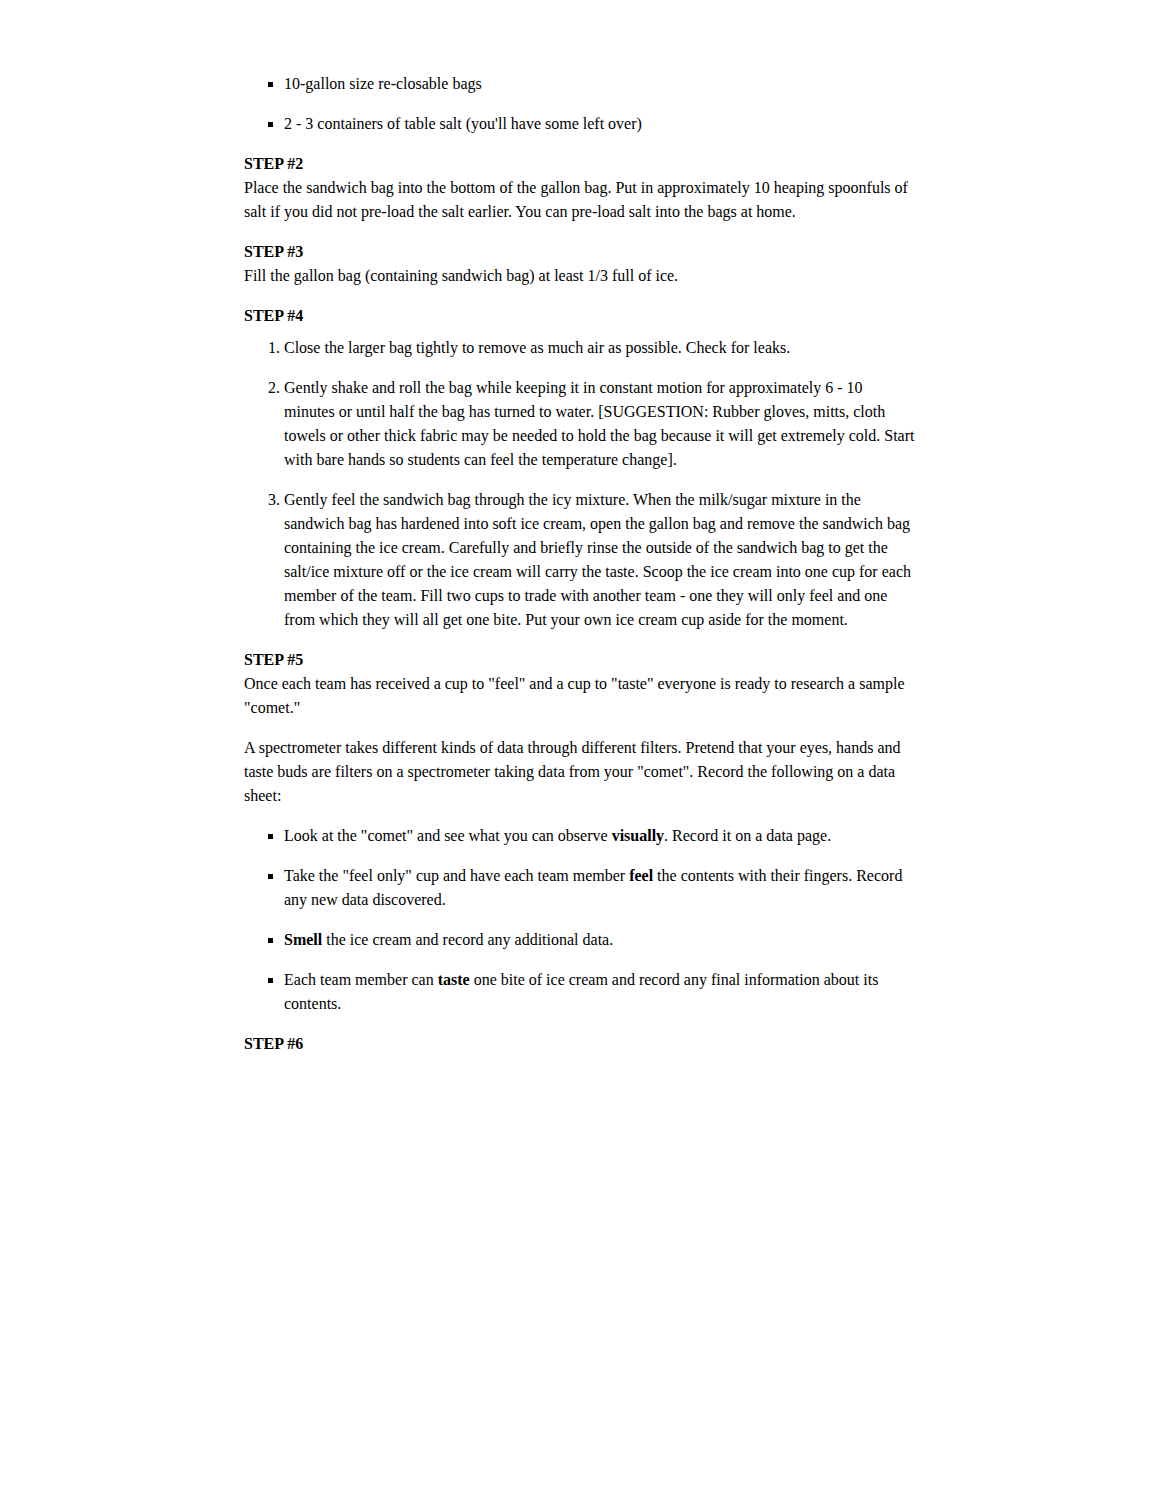10-gallon size re-closable bags
2 - 3 containers of table salt (you'll have some left over)
STEP #2
Place the sandwich bag into the bottom of the gallon bag. Put in approximately 10 heaping spoonfuls of salt if you did not pre-load the salt earlier. You can pre-load salt into the bags at home.
STEP #3
Fill the gallon bag (containing sandwich bag) at least 1/3 full of ice.
STEP #4
Close the larger bag tightly to remove as much air as possible. Check for leaks.
Gently shake and roll the bag while keeping it in constant motion for approximately 6 - 10 minutes or until half the bag has turned to water. [SUGGESTION: Rubber gloves, mitts, cloth towels or other thick fabric may be needed to hold the bag because it will get extremely cold. Start with bare hands so students can feel the temperature change].
Gently feel the sandwich bag through the icy mixture. When the milk/sugar mixture in the sandwich bag has hardened into soft ice cream, open the gallon bag and remove the sandwich bag containing the ice cream. Carefully and briefly rinse the outside of the sandwich bag to get the salt/ice mixture off or the ice cream will carry the taste. Scoop the ice cream into one cup for each member of the team. Fill two cups to trade with another team - one they will only feel and one from which they will all get one bite. Put your own ice cream cup aside for the moment.
STEP #5
Once each team has received a cup to "feel" and a cup to "taste" everyone is ready to research a sample "comet."
A spectrometer takes different kinds of data through different filters. Pretend that your eyes, hands and taste buds are filters on a spectrometer taking data from your "comet". Record the following on a data sheet:
Look at the "comet" and see what you can observe visually. Record it on a data page.
Take the "feel only" cup and have each team member feel the contents with their fingers. Record any new data discovered.
Smell the ice cream and record any additional data.
Each team member can taste one bite of ice cream and record any final information about its contents.
STEP #6